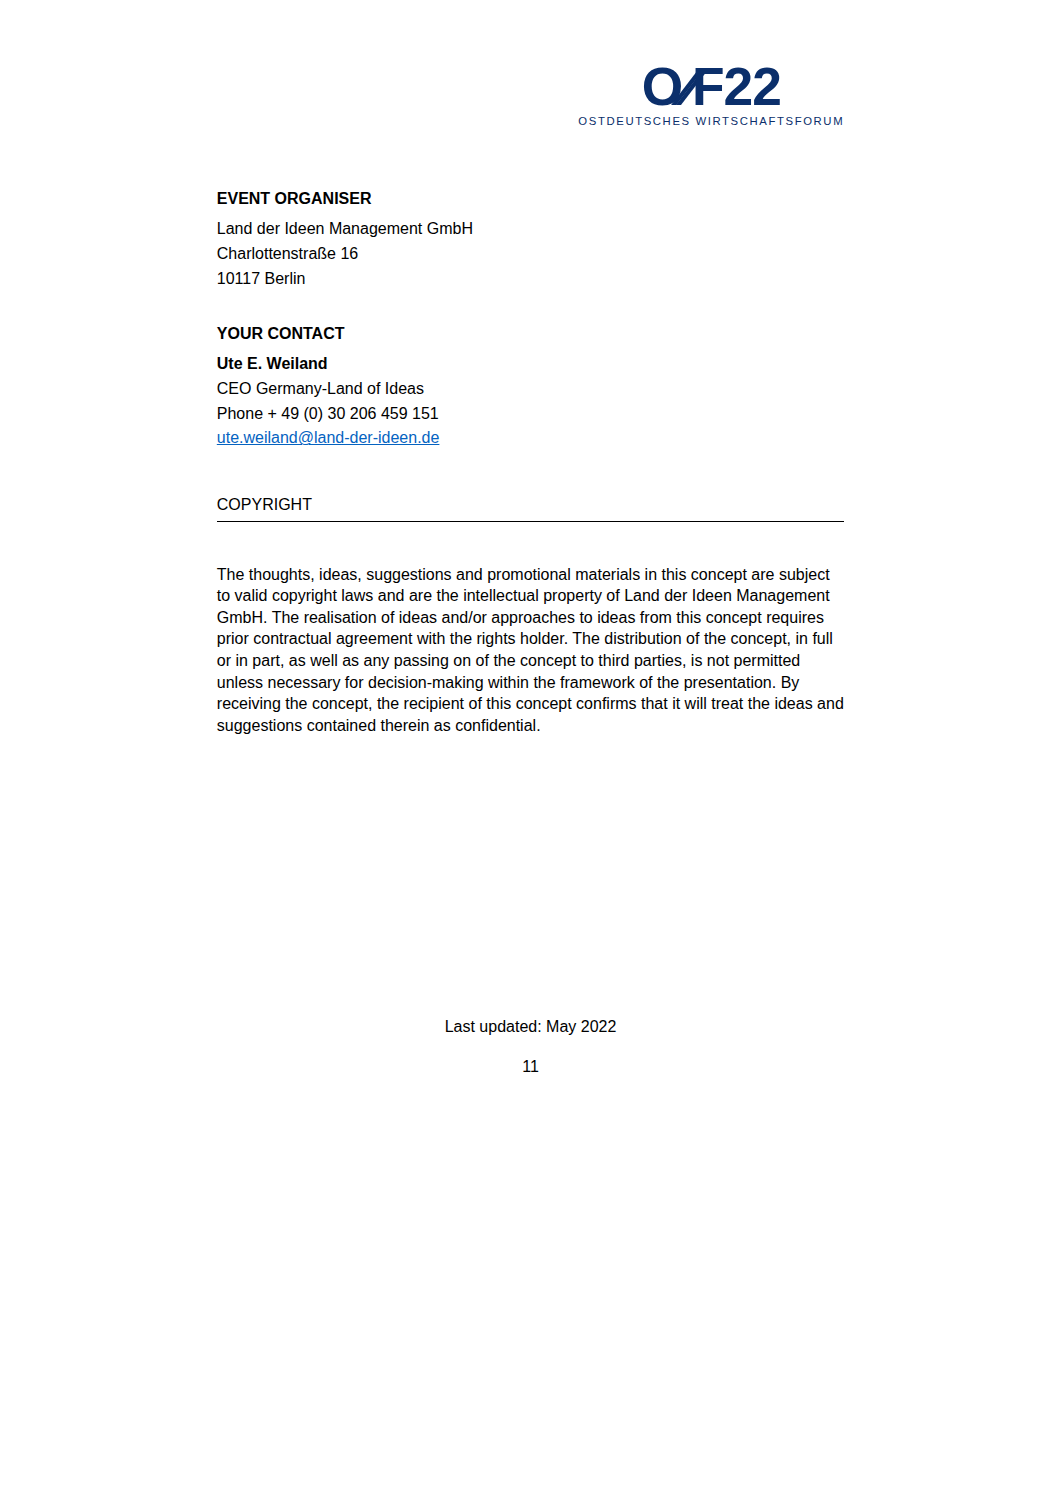O⁄⁄F22
OSTDEUTSCHES WIRTSCHAFTSFORUM
EVENT ORGANISER
Land der Ideen Management GmbH
Charlottenstraße 16
10117 Berlin
YOUR CONTACT
Ute E. Weiland
CEO Germany-Land of Ideas
Phone + 49 (0) 30 206 459 151
ute.weiland@land-der-ideen.de
COPYRIGHT
The thoughts, ideas, suggestions and promotional materials in this concept are subject to valid copyright laws and are the intellectual property of Land der Ideen Management GmbH. The realisation of ideas and/or approaches to ideas from this concept requires prior contractual agreement with the rights holder. The distribution of the concept, in full or in part, as well as any passing on of the concept to third parties, is not permitted unless necessary for decision-making within the framework of the presentation. By receiving the concept, the recipient of this concept confirms that it will treat the ideas and suggestions contained therein as confidential.
Last updated: May 2022
11